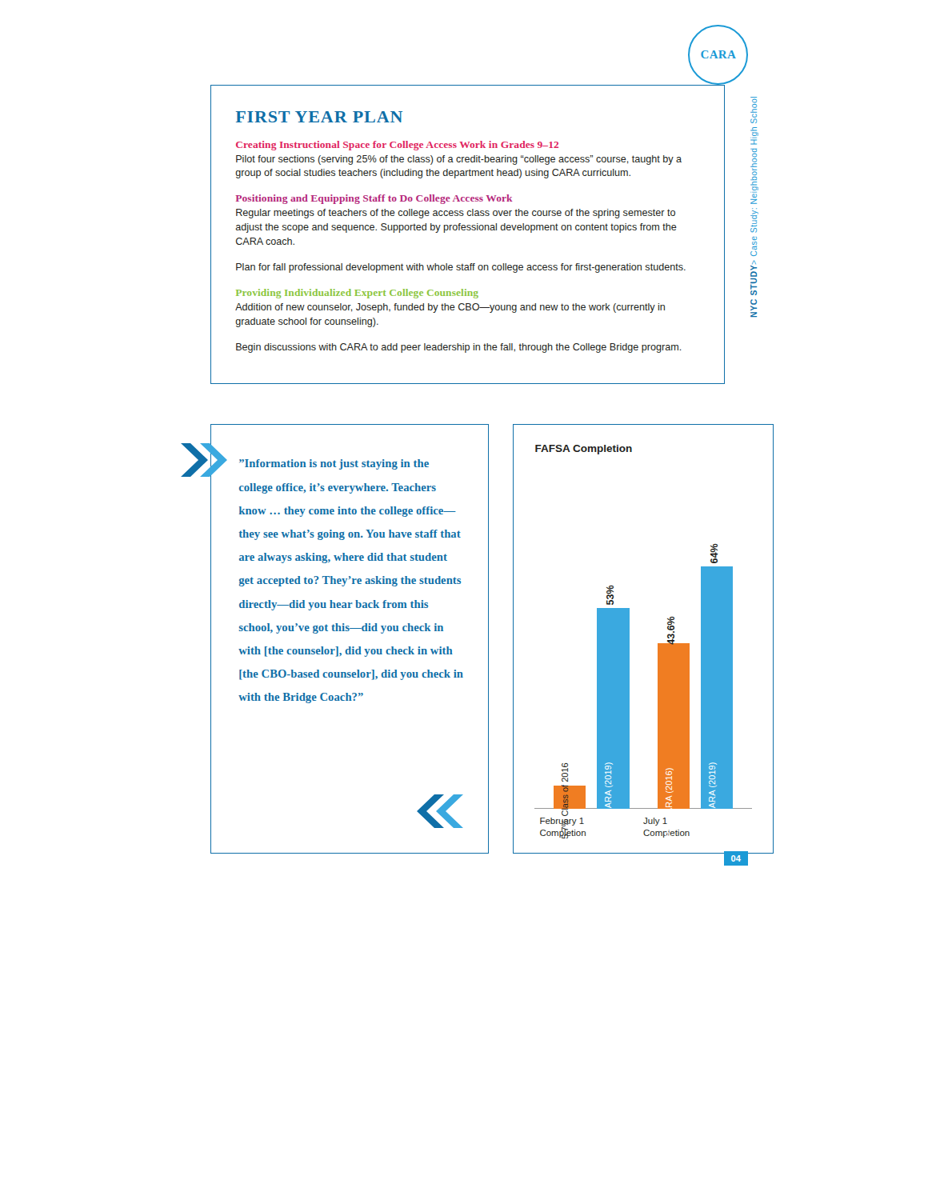CARA
NYC STUDY> Case Study: Neighborhood High School
FIRST YEAR PLAN
Creating Instructional Space for College Access Work in Grades 9–12
Pilot four sections (serving 25% of the class) of a credit-bearing “college access” course, taught by a group of social studies teachers (including the department head) using CARA curriculum.
Positioning and Equipping Staff to Do College Access Work
Regular meetings of teachers of the college access class over the course of the spring semester to adjust the scope and sequence. Supported by professional development on content topics from the CARA coach.
Plan for fall professional development with whole staff on college access for first-generation students.
Providing Individualized Expert College Counseling
Addition of new counselor, Joseph, funded by the CBO—young and new to the work (currently in graduate school for counseling).
Begin discussions with CARA to add peer leadership in the fall, through the College Bridge program.
”Information is not just staying in the college office, it’s everywhere. Teachers know … they come into the college office—they see what’s going on. You have staff that are always asking, where did that student get accepted to? They’re asking the students directly—did you hear back from this school, you’ve got this—did you check in with [the counselor], did you check in with [the CBO-based counselor], did you check in with the Bridge Coach?”
FAFSA Completion
5.7% Class of 2016
53% Year 3 CARA (2019)
43.6% Pre-CARA (2016)
64% Year 3 CARA (2019)
February 1
Completion
July 1
Completion
04